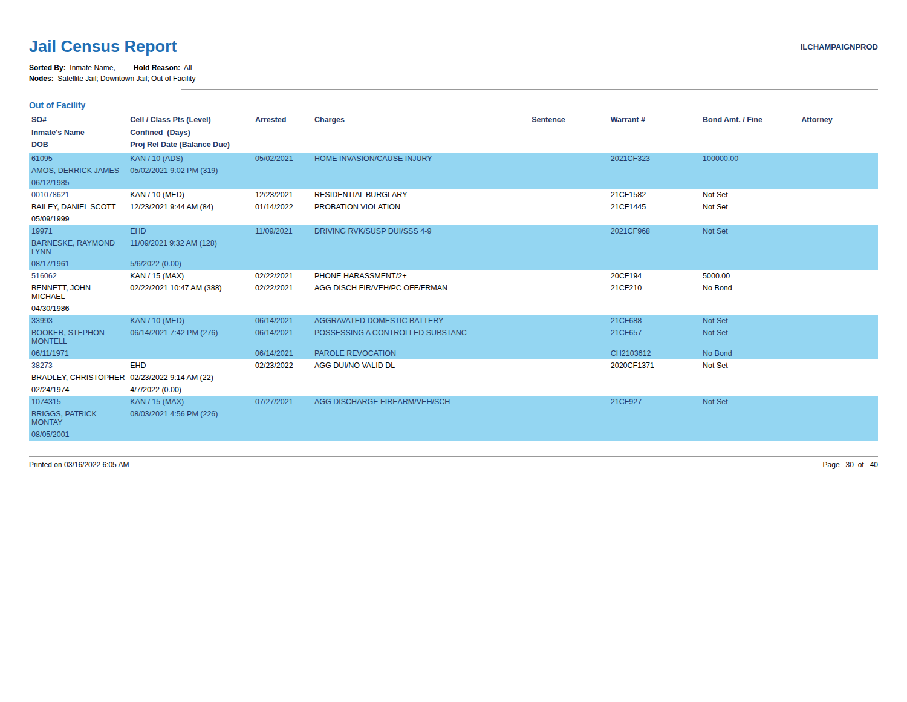ILCHAMPAIGNPROD
Jail Census Report
Sorted By: Inmate Name, Hold Reason: All
Nodes: Satellite Jail; Downtown Jail; Out of Facility
Out of Facility
| SO# | Cell / Class Pts (Level) | Arrested | Charges | Sentence | Warrant # | Bond Amt. / Fine | Attorney |
| --- | --- | --- | --- | --- | --- | --- | --- |
| Inmate's Name | Confined (Days) | | | | | | |
| DOB | Proj Rel Date (Balance Due) | | | | | | |
| 61095 | KAN / 10 (ADS) | 05/02/2021 | HOME INVASION/CAUSE INJURY | | 2021CF323 | 100000.00 | |
| AMOS, DERRICK JAMES | 05/02/2021 9:02 PM (319) | | | | | | |
| 06/12/1985 | | | | | | | |
| 001078621 | KAN / 10 (MED) | 12/23/2021 | RESIDENTIAL BURGLARY | | 21CF1582 | Not Set | |
| BAILEY, DANIEL SCOTT | 12/23/2021 9:44 AM (84) | 01/14/2022 | PROBATION VIOLATION | | 21CF1445 | Not Set | |
| 05/09/1999 | | | | | | | |
| 19971 | EHD | 11/09/2021 | DRIVING RVK/SUSP DUI/SSS 4-9 | | 2021CF968 | Not Set | |
| BARNESKE, RAYMOND LYNN | 11/09/2021 9:32 AM (128) | | | | | | |
| 08/17/1961 | 5/6/2022 (0.00) | | | | | | |
| 516062 | KAN / 15 (MAX) | 02/22/2021 | PHONE HARASSMENT/2+ | | 20CF194 | 5000.00 | |
| BENNETT, JOHN MICHAEL | 02/22/2021 10:47 AM (388) | 02/22/2021 | AGG DISCH FIR/VEH/PC OFF/FRMAN | | 21CF210 | No Bond | |
| 04/30/1986 | | | | | | | |
| 33993 | KAN / 10 (MED) | 06/14/2021 | AGGRAVATED DOMESTIC BATTERY | | 21CF688 | Not Set | |
| BOOKER, STEPHON MONTELL | 06/14/2021 7:42 PM (276) | 06/14/2021 | POSSESSING A CONTROLLED SUBSTANC | | 21CF657 | Not Set | |
| 06/11/1971 | | 06/14/2021 | PAROLE REVOCATION | | CH2103612 | No Bond | |
| 38273 | EHD | 02/23/2022 | AGG DUI/NO VALID DL | | 2020CF1371 | Not Set | |
| BRADLEY, CHRISTOPHER | 02/23/2022 9:14 AM (22) | | | | | | |
| 02/24/1974 | 4/7/2022 (0.00) | | | | | | |
| 1074315 | KAN / 15 (MAX) | 07/27/2021 | AGG DISCHARGE FIREARM/VEH/SCH | | 21CF927 | Not Set | |
| BRIGGS, PATRICK MONTAY | 08/03/2021 4:56 PM (226) | | | | | | |
| 08/05/2001 | | | | | | | |
Printed on 03/16/2022 6:05 AM
Page 30 of 40